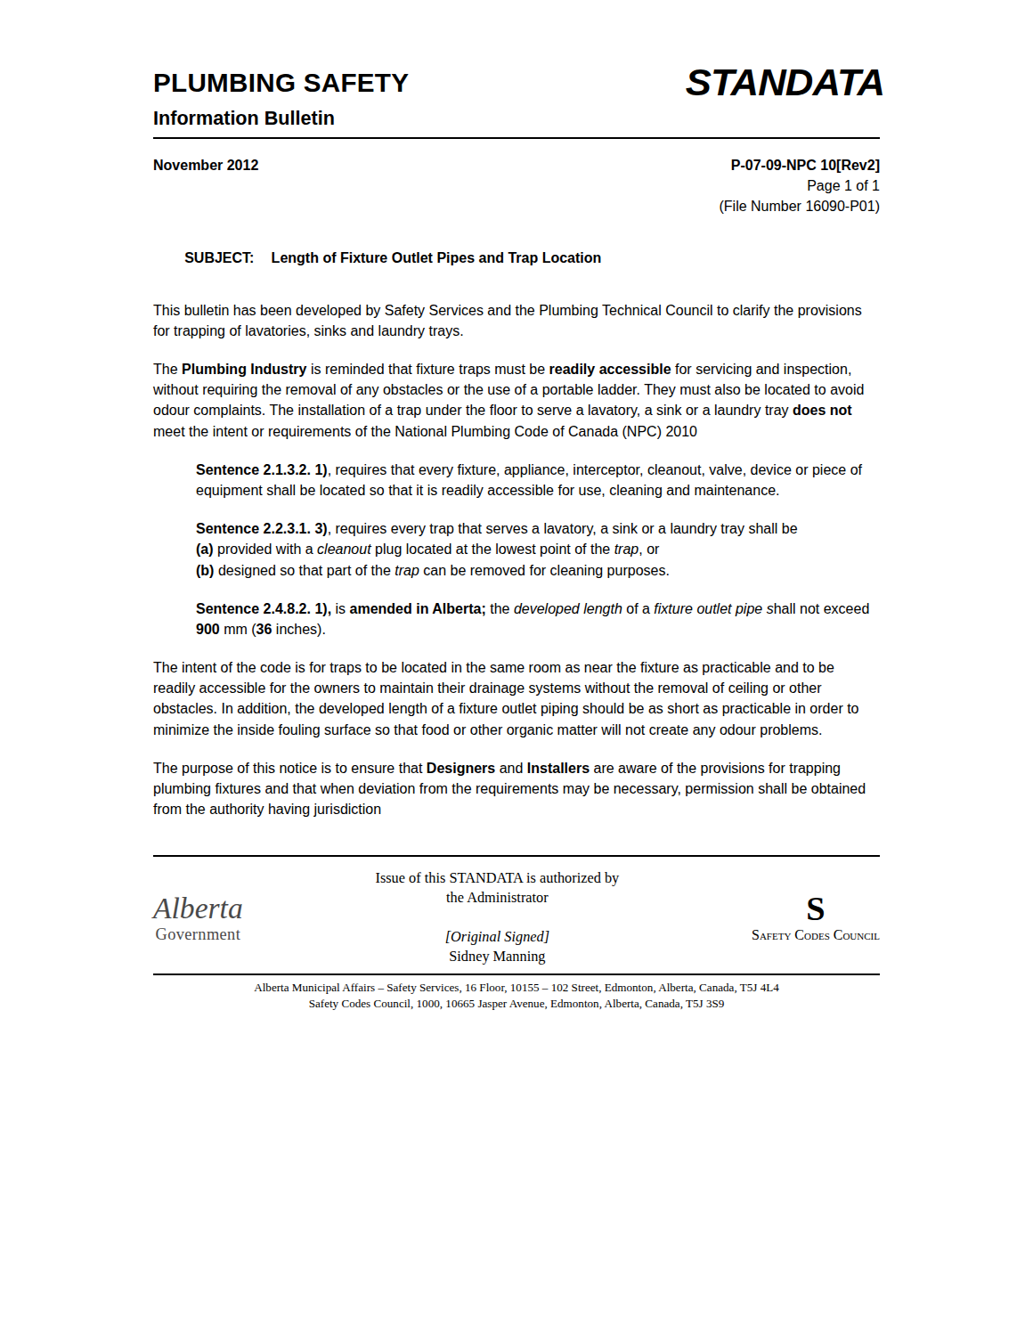PLUMBING SAFETY
Information Bulletin
STANDATA
November 2012
P-07-09-NPC 10[Rev2]
Page 1 of 1
(File Number 16090-P01)
SUBJECT: Length of Fixture Outlet Pipes and Trap Location
This bulletin has been developed by Safety Services and the Plumbing Technical Council to clarify the provisions for trapping of lavatories, sinks and laundry trays.
The Plumbing Industry is reminded that fixture traps must be readily accessible for servicing and inspection, without requiring the removal of any obstacles or the use of a portable ladder. They must also be located to avoid odour complaints. The installation of a trap under the floor to serve a lavatory, a sink or a laundry tray does not meet the intent or requirements of the National Plumbing Code of Canada (NPC) 2010
Sentence 2.1.3.2. 1), requires that every fixture, appliance, interceptor, cleanout, valve, device or piece of equipment shall be located so that it is readily accessible for use, cleaning and maintenance.
Sentence 2.2.3.1. 3), requires every trap that serves a lavatory, a sink or a laundry tray shall be
(a) provided with a cleanout plug located at the lowest point of the trap, or
(b) designed so that part of the trap can be removed for cleaning purposes.
Sentence 2.4.8.2. 1), is amended in Alberta; the developed length of a fixture outlet pipe shall not exceed 900 mm (36 inches).
The intent of the code is for traps to be located in the same room as near the fixture as practicable and to be readily accessible for the owners to maintain their drainage systems without the removal of ceiling or other obstacles. In addition, the developed length of a fixture outlet piping should be as short as practicable in order to minimize the inside fouling surface so that food or other organic matter will not create any odour problems.
The purpose of this notice is to ensure that Designers and Installers are aware of the provisions for trapping plumbing fixtures and that when deviation from the requirements may be necessary, permission shall be obtained from the authority having jurisdiction
Alberta
Government
Issue of this STANDATA is authorized by
the Administrator
[Original Signed]
Sidney Manning
S Safety Codes Council
Alberta Municipal Affairs – Safety Services, 16 Floor, 10155 – 102 Street, Edmonton, Alberta, Canada, T5J 4L4
Safety Codes Council, 1000, 10665 Jasper Avenue, Edmonton, Alberta, Canada, T5J 3S9